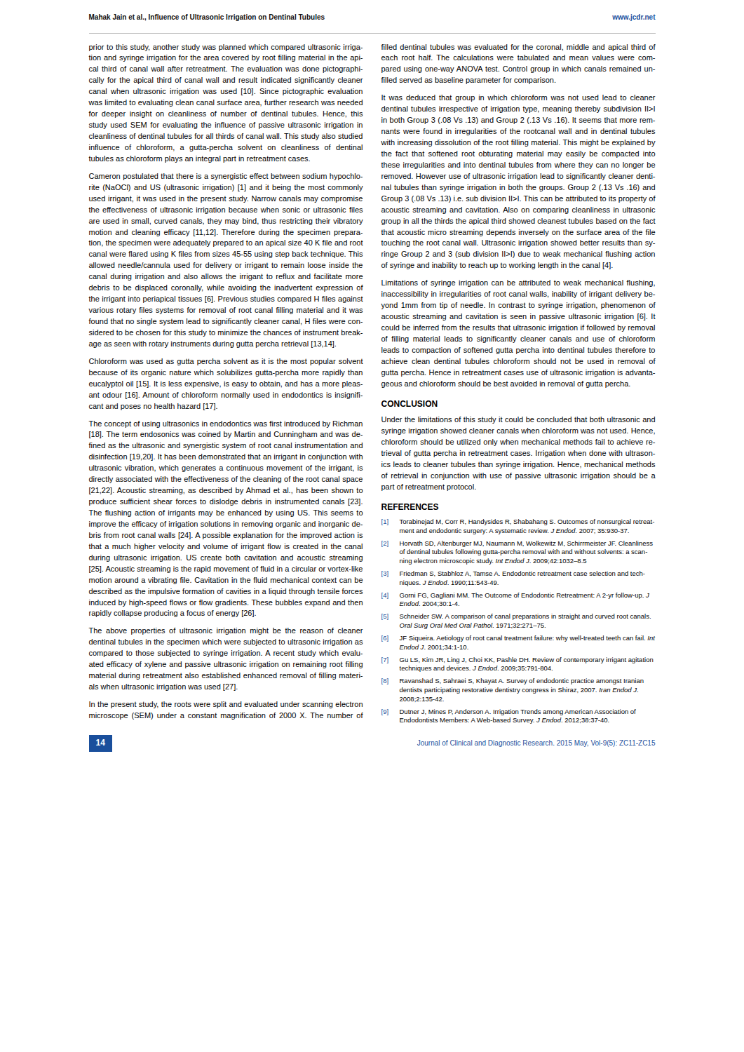Mahak Jain et al., Influence of Ultrasonic Irrigation on Dentinal Tubules
www.jcdr.net
prior to this study, another study was planned which compared ultrasonic irrigation and syringe irrigation for the area covered by root filling material in the apical third of canal wall after retreatment. The evaluation was done pictographically for the apical third of canal wall and result indicated significantly cleaner canal when ultrasonic irrigation was used [10]. Since pictographic evaluation was limited to evaluating clean canal surface area, further research was needed for deeper insight on cleanliness of number of dentinal tubules. Hence, this study used SEM for evaluating the influence of passive ultrasonic irrigation in cleanliness of dentinal tubules for all thirds of canal wall. This study also studied influence of chloroform, a gutta-percha solvent on cleanliness of dentinal tubules as chloroform plays an integral part in retreatment cases.
Cameron postulated that there is a synergistic effect between sodium hypochlorite (NaOCl) and US (ultrasonic irrigation) [1] and it being the most commonly used irrigant, it was used in the present study. Narrow canals may compromise the effectiveness of ultrasonic irrigation because when sonic or ultrasonic files are used in small, curved canals, they may bind, thus restricting their vibratory motion and cleaning efficacy [11,12]. Therefore during the specimen preparation, the specimen were adequately prepared to an apical size 40 K file and root canal were flared using K files from sizes 45-55 using step back technique. This allowed needle/cannula used for delivery or irrigant to remain loose inside the canal during irrigation and also allows the irrigant to reflux and facilitate more debris to be displaced coronally, while avoiding the inadvertent expression of the irrigant into periapical tissues [6]. Previous studies compared H files against various rotary files systems for removal of root canal filling material and it was found that no single system lead to significantly cleaner canal, H files were considered to be chosen for this study to minimize the chances of instrument breakage as seen with rotary instruments during gutta percha retrieval [13,14].
Chloroform was used as gutta percha solvent as it is the most popular solvent because of its organic nature which solubilizes gutta-percha more rapidly than eucalyptol oil [15]. It is less expensive, is easy to obtain, and has a more pleasant odour [16]. Amount of chloroform normally used in endodontics is insignificant and poses no health hazard [17].
The concept of using ultrasonics in endodontics was first introduced by Richman [18]. The term endosonics was coined by Martin and Cunningham and was defined as the ultrasonic and synergistic system of root canal instrumentation and disinfection [19,20]. It has been demonstrated that an irrigant in conjunction with ultrasonic vibration, which generates a continuous movement of the irrigant, is directly associated with the effectiveness of the cleaning of the root canal space [21,22]. Acoustic streaming, as described by Ahmad et al., has been shown to produce sufficient shear forces to dislodge debris in instrumented canals [23]. The flushing action of irrigants may be enhanced by using US. This seems to improve the efficacy of irrigation solutions in removing organic and inorganic debris from root canal walls [24]. A possible explanation for the improved action is that a much higher velocity and volume of irrigant flow is created in the canal during ultrasonic irrigation. US create both cavitation and acoustic streaming [25]. Acoustic streaming is the rapid movement of fluid in a circular or vortex-like motion around a vibrating file. Cavitation in the fluid mechanical context can be described as the impulsive formation of cavities in a liquid through tensile forces induced by high-speed flows or flow gradients. These bubbles expand and then rapidly collapse producing a focus of energy [26].
The above properties of ultrasonic irrigation might be the reason of cleaner dentinal tubules in the specimen which were subjected to ultrasonic irrigation as compared to those subjected to syringe irrigation. A recent study which evaluated efficacy of xylene and passive ultrasonic irrigation on remaining root filling material during retreatment also established enhanced removal of filling materials when ultrasonic irrigation was used [27].
In the present study, the roots were split and evaluated under scanning electron microscope (SEM) under a constant magnification of 2000 X. The number of filled dentinal tubules was evaluated for the coronal, middle and apical third of each root half. The calculations were tabulated and mean values were compared using one-way ANOVA test. Control group in which canals remained unfilled served as baseline parameter for comparison.
It was deduced that group in which chloroform was not used lead to cleaner dentinal tubules irrespective of irrigation type, meaning thereby subdivision II>I in both Group 3 (.08 Vs .13) and Group 2 (.13 Vs .16). It seems that more remnants were found in irregularities of the rootcanal wall and in dentinal tubules with increasing dissolution of the root filling material. This might be explained by the fact that softened root obturating material may easily be compacted into these irregularities and into dentinal tubules from where they can no longer be removed. However use of ultrasonic irrigation lead to significantly cleaner dentinal tubules than syringe irrigation in both the groups. Group 2 (.13 Vs .16) and Group 3 (.08 Vs .13) i.e. sub division II>I. This can be attributed to its property of acoustic streaming and cavitation. Also on comparing cleanliness in ultrasonic group in all the thirds the apical third showed cleanest tubules based on the fact that acoustic micro streaming depends inversely on the surface area of the file touching the root canal wall. Ultrasonic irrigation showed better results than syringe Group 2 and 3 (sub division II>I) due to weak mechanical flushing action of syringe and inability to reach up to working length in the canal [4].
Limitations of syringe irrigation can be attributed to weak mechanical flushing, inaccessibility in irregularities of root canal walls, inability of irrigant delivery beyond 1mm from tip of needle. In contrast to syringe irrigation, phenomenon of acoustic streaming and cavitation is seen in passive ultrasonic irrigation [6]. It could be inferred from the results that ultrasonic irrigation if followed by removal of filling material leads to significantly cleaner canals and use of chloroform leads to compaction of softened gutta percha into dentinal tubules therefore to achieve clean dentinal tubules chloroform should not be used in removal of gutta percha. Hence in retreatment cases use of ultrasonic irrigation is advantageous and chloroform should be best avoided in removal of gutta percha.
Conclusion
Under the limitations of this study it could be concluded that both ultrasonic and syringe irrigation showed cleaner canals when chloroform was not used. Hence, chloroform should be utilized only when mechanical methods fail to achieve retrieval of gutta percha in retreatment cases. Irrigation when done with ultrasonics leads to cleaner tubules than syringe irrigation. Hence, mechanical methods of retrieval in conjunction with use of passive ultrasonic irrigation should be a part of retreatment protocol.
References
Torabinejad M, Corr R, Handysides R, Shabahang S. Outcomes of nonsurgical retreatment and endodontic surgery: A systematic review. J Endod. 2007; 35:930-37.
Horvath SD, Altenburger MJ, Naumann M, Wolkewitz M, Schirrmeister JF. Cleanliness of dentinal tubules following gutta-percha removal with and without solvents: a scanning electron microscopic study. Int Endod J. 2009;42:1032–8.5
Friedman S, Stabhloz A, Tamse A. Endodontic retreatment case selection and techniques. J Endod. 1990;11:543-49.
Gorni FG, Gagliani MM. The Outcome of Endodontic Retreatment: A 2-yr follow-up. J Endod. 2004;30:1-4.
Schneider SW. A comparison of canal preparations in straight and curved root canals. Oral Surg Oral Med Oral Pathol. 1971;32:271–75.
JF Siqueira. Aetiology of root canal treatment failure: why well-treated teeth can fail. Int Endod J. 2001;34:1-10.
Gu LS, Kim JR, Ling J, Choi KK, Pashle DH. Review of contemporary irrigant agitation techniques and devices. J Endod. 2009;35:791-804.
Ravanshad S, Sahraei S, Khayat A. Survey of endodontic practice amongst Iranian dentists participating restorative dentistry congress in Shiraz, 2007. Iran Endod J. 2008;2:135-42.
Dutner J, Mines P, Anderson A. Irrigation Trends among American Association of Endodontists Members: A Web-based Survey. J Endod. 2012;38:37-40.
14
Journal of Clinical and Diagnostic Research. 2015 May, Vol-9(5): ZC11-ZC15